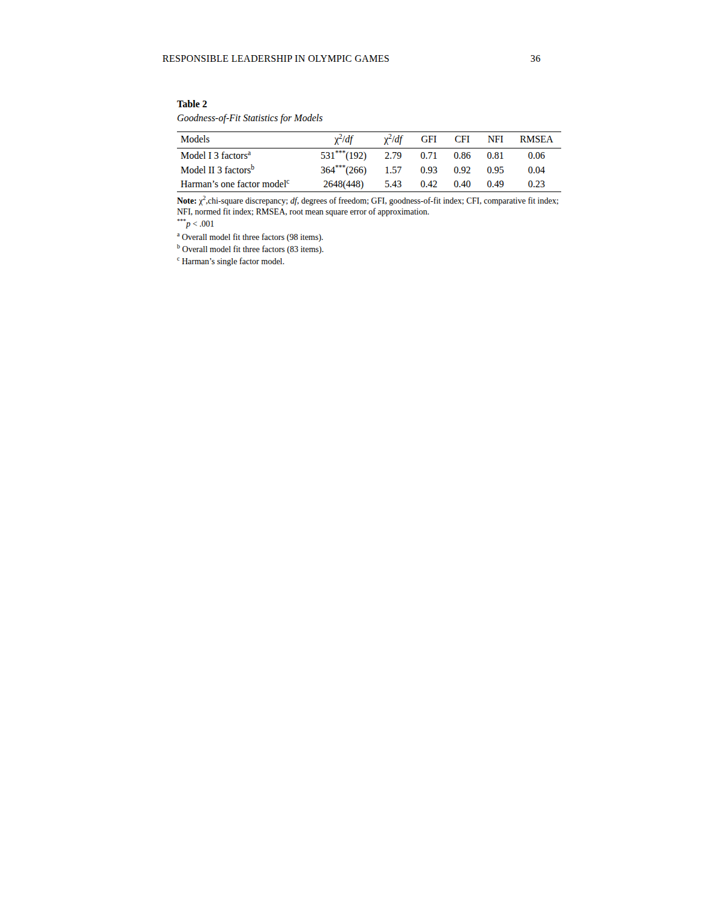Responsible Leadership in Olympic Games 36
Table 2
Goodness-of-Fit Statistics for Models
| Models | χ 2 / df | χ 2 / df | GFI | CFI | NFI | RMSEA |
| --- | --- | --- | --- | --- | --- | --- |
| Model I 3 factors a | 531 *** (192) | 2.79 | 0.71 | 0.86 | 0.81 | 0.06 |
| Model II 3 factors b | 364 *** (266) | 1.57 | 0.93 | 0.92 | 0.95 | 0.04 |
| Harman’s one factor model c | 2648(448) | 5.43 | 0.42 | 0.40 | 0.49 | 0.23 |
Note: χ2,chi-square discrepancy; df, degrees of freedom; GFI, goodness-of-fit index; CFI, comparative fit index; NFI, normed fit index; RMSEA, root mean square error of approximation.
***p < .001
a Overall model fit three factors (98 items).
b Overall model fit three factors (83 items).
c Harman’s single factor model.